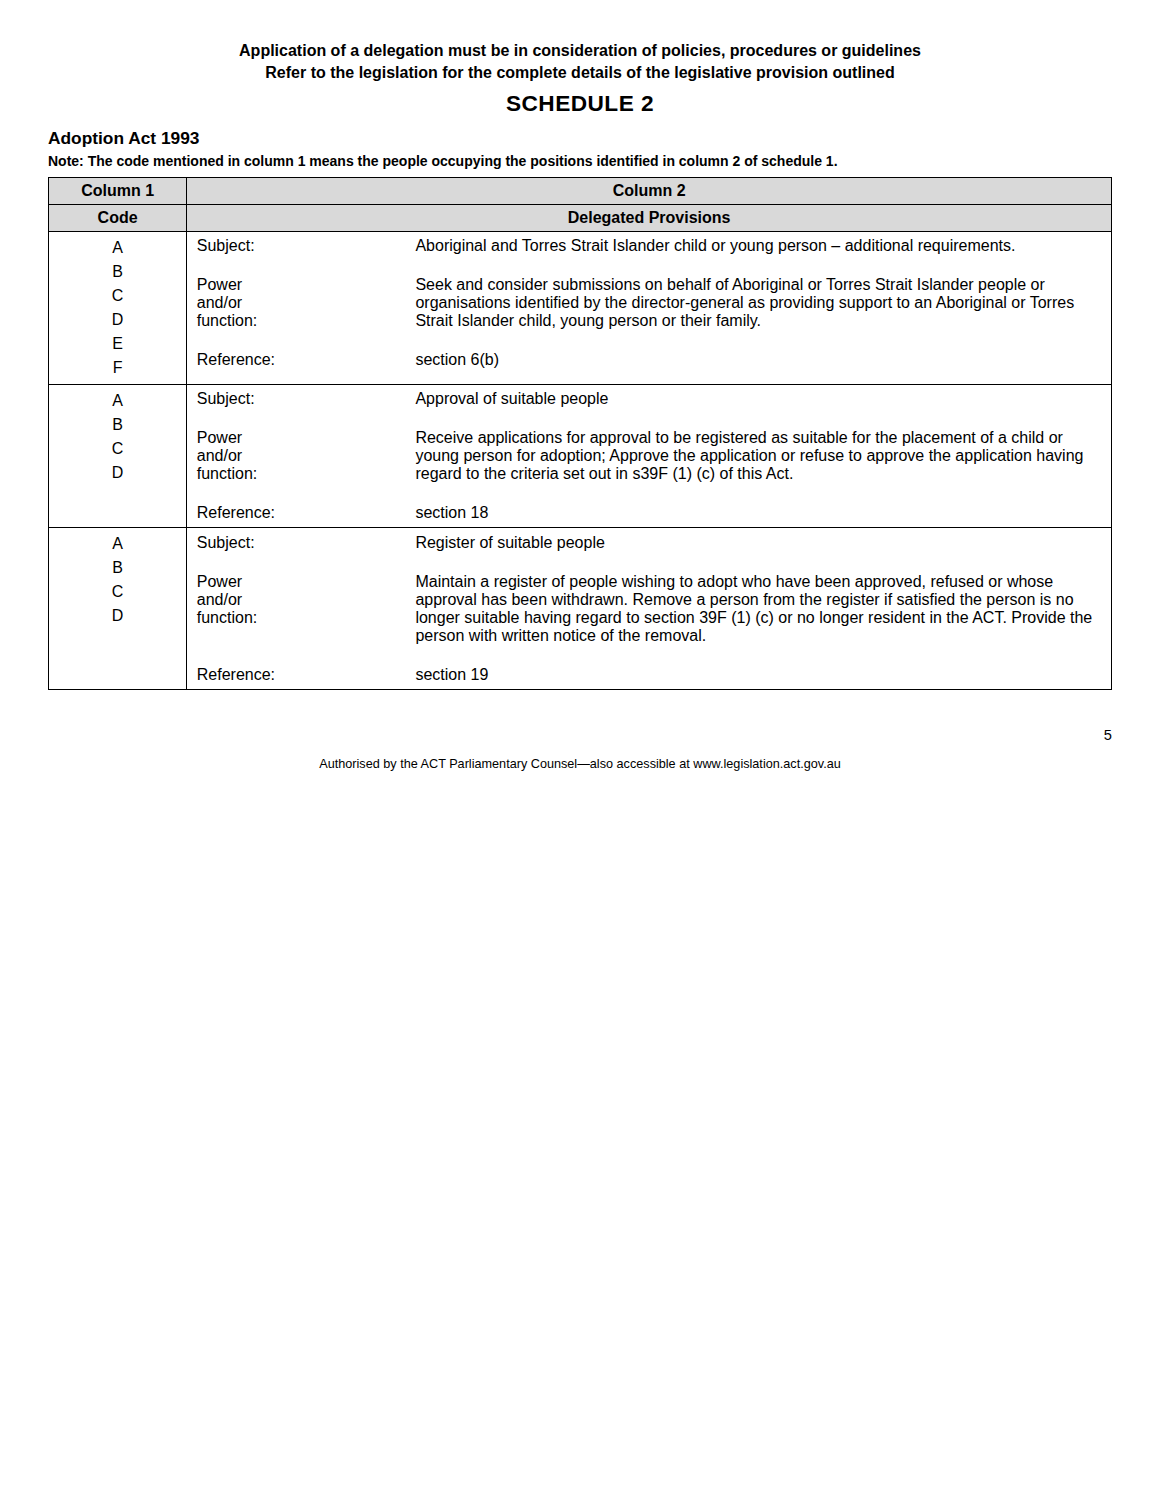Application of a delegation must be in consideration of policies, procedures or guidelines
Refer to the legislation for the complete details of the legislative provision outlined
SCHEDULE 2
Adoption Act 1993
Note: The code mentioned in column 1 means the people occupying the positions identified in column 2 of schedule 1.
| Column 1 | Column 2 |
| --- | --- |
| Code | Delegated Provisions |
| A B C D E F | / Subject: / Aboriginal and Torres Strait Islander child or young person – additional requirements. / / Power and/or function: / Seek and consider submissions on behalf of Aboriginal or Torres Strait Islander people or organisations identified by the director-general as providing support to an Aboriginal or Torres Strait Islander child, young person or their family. / / Reference: / section 6(b) / |
| A B C D | / Subject: / Approval of suitable people / / Power and/or function: / Receive applications for approval to be registered as suitable for the placement of a child or young person for adoption; Approve the application or refuse to approve the application having regard to the criteria set out in s39F (1) (c) of this Act. / / Reference: / section 18 / |
| A B C D | / Subject: / Register of suitable people / / Power and/or function: / Maintain a register of people wishing to adopt who have been approved, refused or whose approval has been withdrawn. Remove a person from the register if satisfied the person is no longer suitable having regard to section 39F (1) (c) or no longer resident in the ACT. Provide the person with written notice of the removal. / / Reference: / section 19 / |
5
Authorised by the ACT Parliamentary Counsel—also accessible at www.legislation.act.gov.au